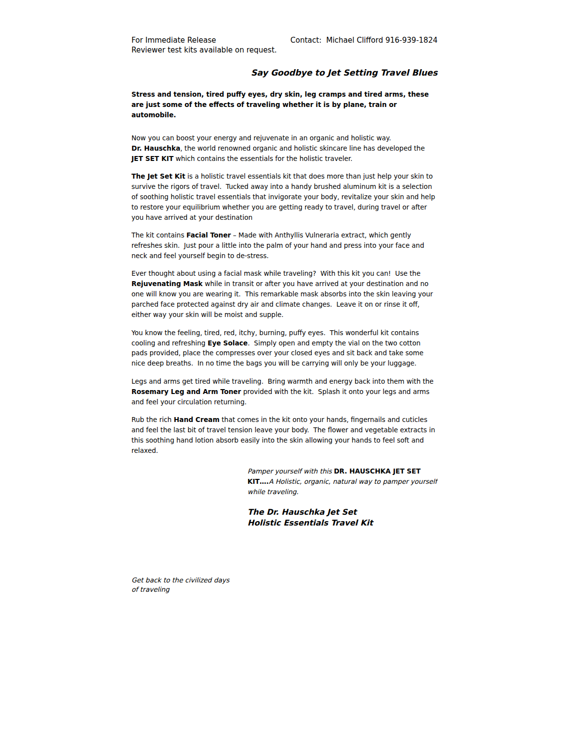For Immediate Release Contact: Michael Clifford 916-939-1824
Reviewer test kits available on request.
Say Goodbye to Jet Setting Travel Blues
Stress and tension, tired puffy eyes, dry skin, leg cramps and tired arms, these are just some of the effects of traveling whether it is by plane, train or automobile.
Now you can boost your energy and rejuvenate in an organic and holistic way.
Dr. Hauschka, the world renowned organic and holistic skincare line has developed the JET SET KIT which contains the essentials for the holistic traveler.
The Jet Set Kit is a holistic travel essentials kit that does more than just help your skin to survive the rigors of travel. Tucked away into a handy brushed aluminum kit is a selection of soothing holistic travel essentials that invigorate your body, revitalize your skin and help to restore your equilibrium whether you are getting ready to travel, during travel or after you have arrived at your destination
The kit contains Facial Toner – Made with Anthyllis Vulneraria extract, which gently refreshes skin. Just pour a little into the palm of your hand and press into your face and neck and feel yourself begin to de-stress.
Ever thought about using a facial mask while traveling? With this kit you can! Use the Rejuvenating Mask while in transit or after you have arrived at your destination and no one will know you are wearing it. This remarkable mask absorbs into the skin leaving your parched face protected against dry air and climate changes. Leave it on or rinse it off, either way your skin will be moist and supple.
You know the feeling, tired, red, itchy, burning, puffy eyes. This wonderful kit contains cooling and refreshing Eye Solace. Simply open and empty the vial on the two cotton pads provided, place the compresses over your closed eyes and sit back and take some nice deep breaths. In no time the bags you will be carrying will only be your luggage.
Legs and arms get tired while traveling. Bring warmth and energy back into them with the Rosemary Leg and Arm Toner provided with the kit. Splash it onto your legs and arms and feel your circulation returning.
Rub the rich Hand Cream that comes in the kit onto your hands, fingernails and cuticles and feel the last bit of travel tension leave your body. The flower and vegetable extracts in this soothing hand lotion absorb easily into the skin allowing your hands to feel soft and relaxed.
Pamper yourself with this DR. HAUSCHKA JET SET KIT…. A Holistic, organic, natural way to pamper yourself while traveling.
The Dr. Hauschka Jet Set
Holistic Essentials Travel Kit
Get back to the civilized days
of traveling